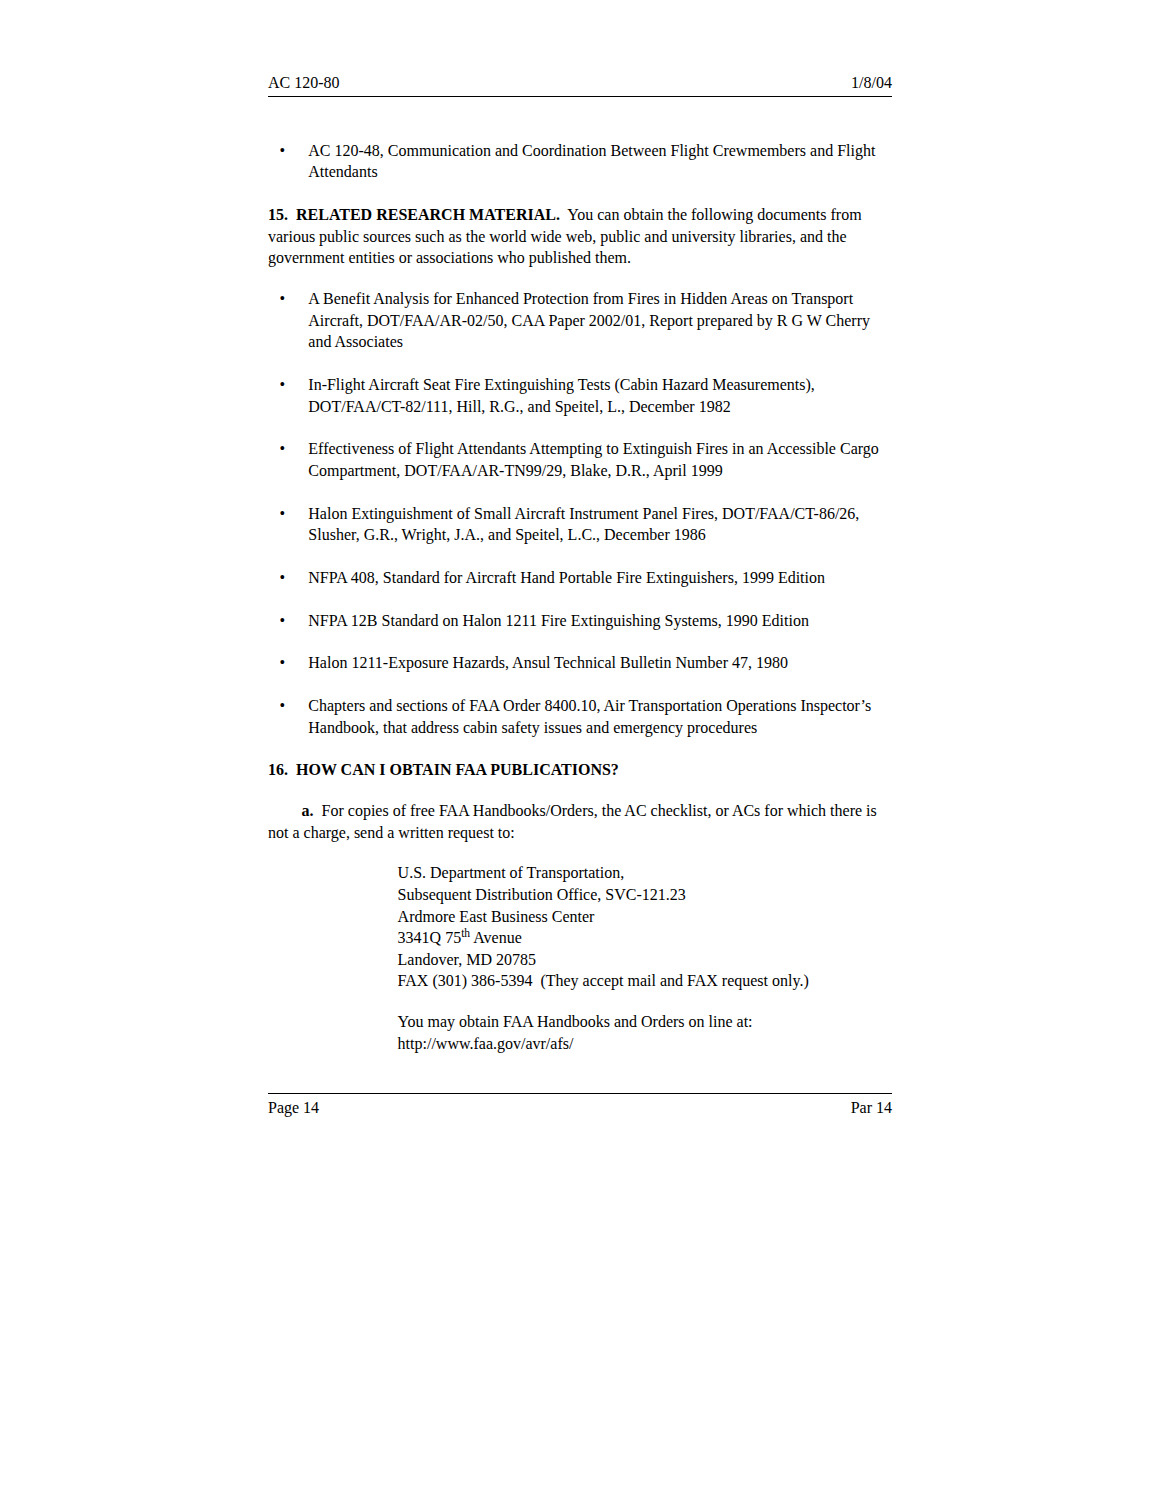AC 120-80 1/8/04
AC 120-48, Communication and Coordination Between Flight Crewmembers and Flight Attendants
15. RELATED RESEARCH MATERIAL. You can obtain the following documents from various public sources such as the world wide web, public and university libraries, and the government entities or associations who published them.
A Benefit Analysis for Enhanced Protection from Fires in Hidden Areas on Transport Aircraft, DOT/FAA/AR-02/50, CAA Paper 2002/01, Report prepared by R G W Cherry and Associates
In-Flight Aircraft Seat Fire Extinguishing Tests (Cabin Hazard Measurements), DOT/FAA/CT-82/111, Hill, R.G., and Speitel, L., December 1982
Effectiveness of Flight Attendants Attempting to Extinguish Fires in an Accessible Cargo Compartment, DOT/FAA/AR-TN99/29, Blake, D.R., April 1999
Halon Extinguishment of Small Aircraft Instrument Panel Fires, DOT/FAA/CT-86/26, Slusher, G.R., Wright, J.A., and Speitel, L.C., December 1986
NFPA 408, Standard for Aircraft Hand Portable Fire Extinguishers, 1999 Edition
NFPA 12B Standard on Halon 1211 Fire Extinguishing Systems, 1990 Edition
Halon 1211-Exposure Hazards, Ansul Technical Bulletin Number 47, 1980
Chapters and sections of FAA Order 8400.10, Air Transportation Operations Inspector’s Handbook, that address cabin safety issues and emergency procedures
16. HOW CAN I OBTAIN FAA PUBLICATIONS?
a. For copies of free FAA Handbooks/Orders, the AC checklist, or ACs for which there is not a charge, send a written request to:
U.S. Department of Transportation,
Subsequent Distribution Office, SVC-121.23
Ardmore East Business Center
3341Q 75th Avenue
Landover, MD 20785
FAX (301) 386-5394 (They accept mail and FAX request only.)
You may obtain FAA Handbooks and Orders on line at:
http://www.faa.gov/avr/afs/
Page 14 Par 14